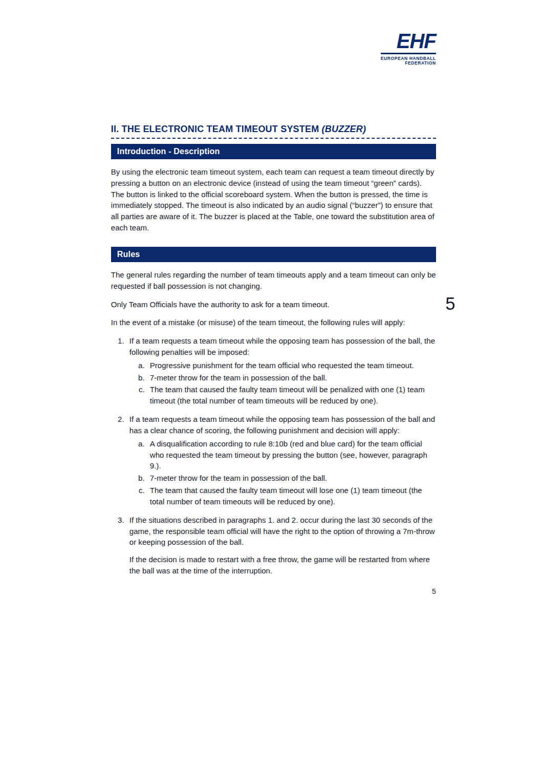EHF
European Handball
Federation
II. THE ELECTRONIC TEAM TIMEOUT SYSTEM (BUZZER)
Introduction - Description
By using the electronic team timeout system, each team can request a team timeout directly by pressing a button on an electronic device (instead of using the team timeout “green” cards). The button is linked to the official scoreboard system. When the button is pressed, the time is immediately stopped. The timeout is also indicated by an audio signal (“buzzer”) to ensure that all parties are aware of it. The buzzer is placed at the Table, one toward the substitution area of each team.
Rules
The general rules regarding the number of team timeouts apply and a team timeout can only be requested if ball possession is not changing.
Only Team Officials have the authority to ask for a team timeout.
In the event of a mistake (or misuse) of the team timeout, the following rules will apply:
5
If a team requests a team timeout while the opposing team has possession of the ball, the following penalties will be imposed:
Progressive punishment for the team official who requested the team timeout.
7-meter throw for the team in possession of the ball.
The team that caused the faulty team timeout will be penalized with one (1) team timeout (the total number of team timeouts will be reduced by one).
If a team requests a team timeout while the opposing team has possession of the ball and has a clear chance of scoring, the following punishment and decision will apply:
A disqualification according to rule 8:10b (red and blue card) for the team official who requested the team timeout by pressing the button (see, however, paragraph 9.).
7-meter throw for the team in possession of the ball.
The team that caused the faulty team timeout will lose one (1) team timeout (the total number of team timeouts will be reduced by one).
If the situations described in paragraphs 1. and 2. occur during the last 30 seconds of the game, the responsible team official will have the right to the option of throwing a 7m-throw or keeping possession of the ball.
If the decision is made to restart with a free throw, the game will be restarted from where the ball was at the time of the interruption.
5